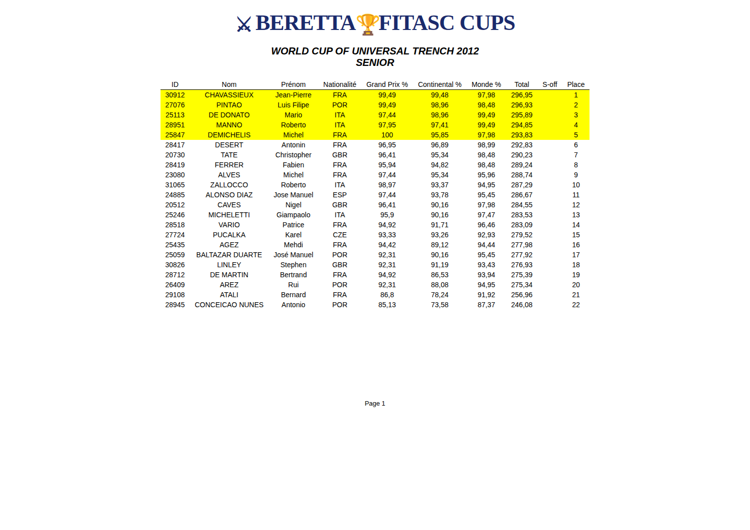⚔BERETTA🏆FITASC CUPS
WORLD CUP OF UNIVERSAL TRENCH 2012
SENIOR
| ID | Nom | Prénom | Nationalité | Grand Prix % | Continental % | Monde % | Total | S-off | Place |
| --- | --- | --- | --- | --- | --- | --- | --- | --- | --- |
| 30912 | CHAVASSIEUX | Jean-Pierre | FRA | 99,49 | 99,48 | 97,98 | 296,95 | | 1 |
| 27076 | PINTAO | Luis Filipe | POR | 99,49 | 98,96 | 98,48 | 296,93 | | 2 |
| 25113 | DE DONATO | Mario | ITA | 97,44 | 98,96 | 99,49 | 295,89 | | 3 |
| 28951 | MANNO | Roberto | ITA | 97,95 | 97,41 | 99,49 | 294,85 | | 4 |
| 25847 | DEMICHELIS | Michel | FRA | 100 | 95,85 | 97,98 | 293,83 | | 5 |
| 28417 | DESERT | Antonin | FRA | 96,95 | 96,89 | 98,99 | 292,83 | | 6 |
| 20730 | TATE | Christopher | GBR | 96,41 | 95,34 | 98,48 | 290,23 | | 7 |
| 28419 | FERRER | Fabien | FRA | 95,94 | 94,82 | 98,48 | 289,24 | | 8 |
| 23080 | ALVES | Michel | FRA | 97,44 | 95,34 | 95,96 | 288,74 | | 9 |
| 31065 | ZALLOCCO | Roberto | ITA | 98,97 | 93,37 | 94,95 | 287,29 | | 10 |
| 24885 | ALONSO DIAZ | Jose Manuel | ESP | 97,44 | 93,78 | 95,45 | 286,67 | | 11 |
| 20512 | CAVES | Nigel | GBR | 96,41 | 90,16 | 97,98 | 284,55 | | 12 |
| 25246 | MICHELETTI | Giampaolo | ITA | 95,9 | 90,16 | 97,47 | 283,53 | | 13 |
| 28518 | VARIO | Patrice | FRA | 94,92 | 91,71 | 96,46 | 283,09 | | 14 |
| 27724 | PUCALKA | Karel | CZE | 93,33 | 93,26 | 92,93 | 279,52 | | 15 |
| 25435 | AGEZ | Mehdi | FRA | 94,42 | 89,12 | 94,44 | 277,98 | | 16 |
| 25059 | BALTAZAR DUARTE | José Manuel | POR | 92,31 | 90,16 | 95,45 | 277,92 | | 17 |
| 30826 | LINLEY | Stephen | GBR | 92,31 | 91,19 | 93,43 | 276,93 | | 18 |
| 28712 | DE MARTIN | Bertrand | FRA | 94,92 | 86,53 | 93,94 | 275,39 | | 19 |
| 26409 | AREZ | Rui | POR | 92,31 | 88,08 | 94,95 | 275,34 | | 20 |
| 29108 | ATALI | Bernard | FRA | 86,8 | 78,24 | 91,92 | 256,96 | | 21 |
| 28945 | CONCEICAO NUNES | Antonio | POR | 85,13 | 73,58 | 87,37 | 246,08 | | 22 |
Page 1